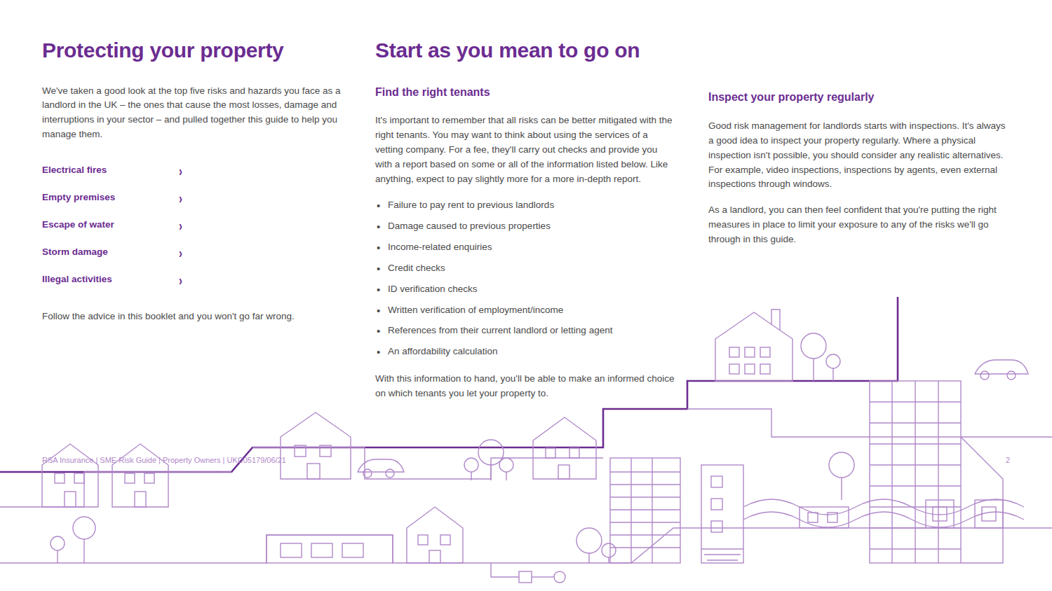Protecting your property
We've taken a good look at the top five risks and hazards you face as a landlord in the UK – the ones that cause the most losses, damage and interruptions in your sector – and pulled together this guide to help you manage them.
Electrical fires ›
Empty premises ›
Escape of water ›
Storm damage ›
Illegal activities ›
Follow the advice in this booklet and you won't go far wrong.
Start as you mean to go on
Find the right tenants
It's important to remember that all risks can be better mitigated with the right tenants. You may want to think about using the services of a vetting company. For a fee, they'll carry out checks and provide you with a report based on some or all of the information listed below. Like anything, expect to pay slightly more for a more in-depth report.
Failure to pay rent to previous landlords
Damage caused to previous properties
Income-related enquiries
Credit checks
ID verification checks
Written verification of employment/income
References from their current landlord or letting agent
An affordability calculation
With this information to hand, you'll be able to make an informed choice on which tenants you let your property to.
Inspect your property regularly
Good risk management for landlords starts with inspections. It's always a good idea to inspect your property regularly. Where a physical inspection isn't possible, you should consider any realistic alternatives. For example, video inspections, inspections by agents, even external inspections through windows.
As a landlord, you can then feel confident that you're putting the right measures in place to limit your exposure to any of the risks we'll go through in this guide.
RSA Insurance | SME Risk Guide | Property Owners | UKC05179/06/21 2